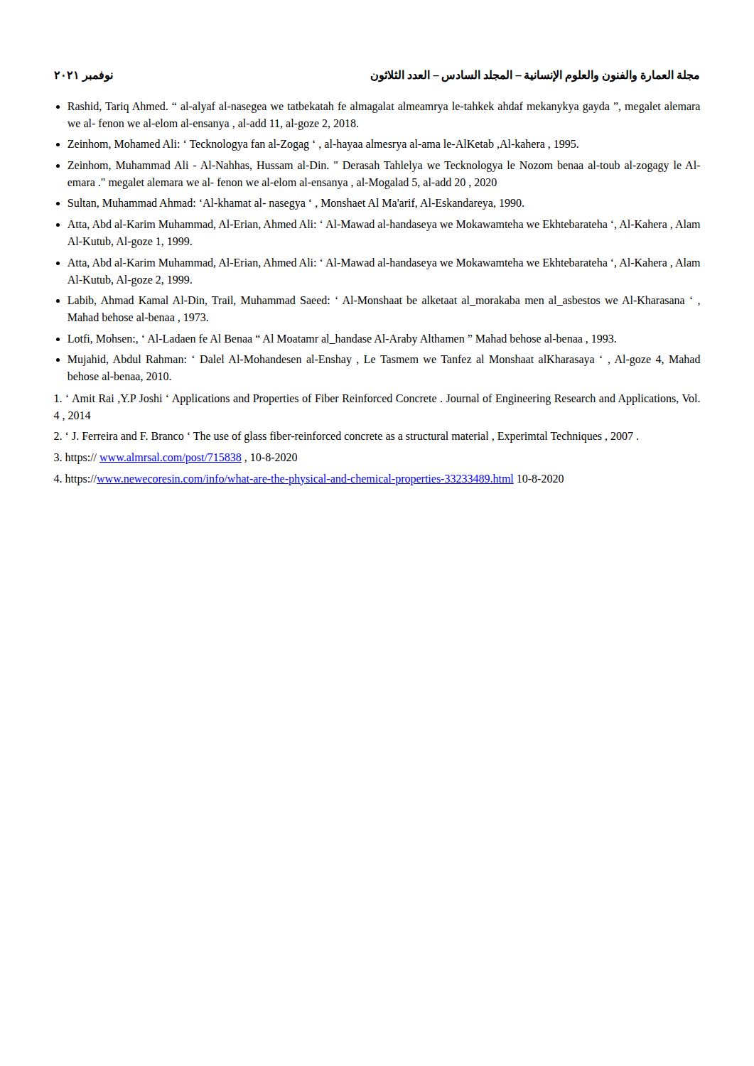مجلة العمارة والفنون والعلوم الإنسانية – المجلد السادس – العدد الثلاثون
نوفمبر ٢٠٢١
Rashid, Tariq Ahmed. “ al-alyaf al-nasegea we tatbekatah fe almagalat almeamrya le-tahkek ahdaf mekanykya gayda ”, megalet alemara we al- fenon we al-elom al-ensanya , al-add 11, al-goze 2, 2018.
Zeinhom, Mohamed Ali: ‘ Tecknologya fan al-Zogag ‘ , al-hayaa almesrya al-ama le-AlKetab ,Al-kahera , 1995.
Zeinhom, Muhammad Ali - Al-Nahhas, Hussam al-Din. " Derasah Tahlelya we Tecknologya le Nozom benaa al-toub al-zogagy le Al-emara ." megalet alemara we al- fenon we al-elom al-ensanya , al-Mogalad 5, al-add 20 , 2020
Sultan, Muhammad Ahmad: ‘Al-khamat al- nasegya ‘ , Monshaet Al Ma'arif, Al-Eskandareya, 1990.
Atta, Abd al-Karim Muhammad, Al-Erian, Ahmed Ali: ‘ Al-Mawad al-handaseya we Mokawamteha we Ekhtebarateha ‘, Al-Kahera , Alam Al-Kutub, Al-goze 1, 1999.
Atta, Abd al-Karim Muhammad, Al-Erian, Ahmed Ali: ‘ Al-Mawad al-handaseya we Mokawamteha we Ekhtebarateha ‘, Al-Kahera , Alam Al-Kutub, Al-goze 2, 1999.
Labib, Ahmad Kamal Al-Din, Trail, Muhammad Saeed: ‘ Al-Monshaat be alketaat al_morakaba men al_asbestos we Al-Kharasana ‘ , Mahad behose al-benaa , 1973.
Lotfi, Mohsen:, ‘ Al-Ladaen fe Al Benaa “ Al Moatamr al_handase Al-Araby Althamen ” Mahad behose al-benaa , 1993.
Mujahid, Abdul Rahman: ‘ Dalel Al-Mohandesen al-Enshay , Le Tasmem we Tanfez al Monshaat alKharasaya ‘ , Al-goze 4, Mahad behose al-benaa, 2010.
1. ‘ Amit Rai ,Y.P Joshi ‘ Applications and Properties of Fiber Reinforced Concrete . Journal of Engineering Research and Applications, Vol. 4 , 2014
2. ‘ J. Ferreira and F. Branco ‘ The use of glass fiber-reinforced concrete as a structural material , Experimtal Techniques , 2007 .
3. https:// www.almrsal.com/post/715838 , 10-8-2020
4. https://www.newecoresin.com/info/what-are-the-physical-and-chemical-properties-33233489.html 10-8-2020